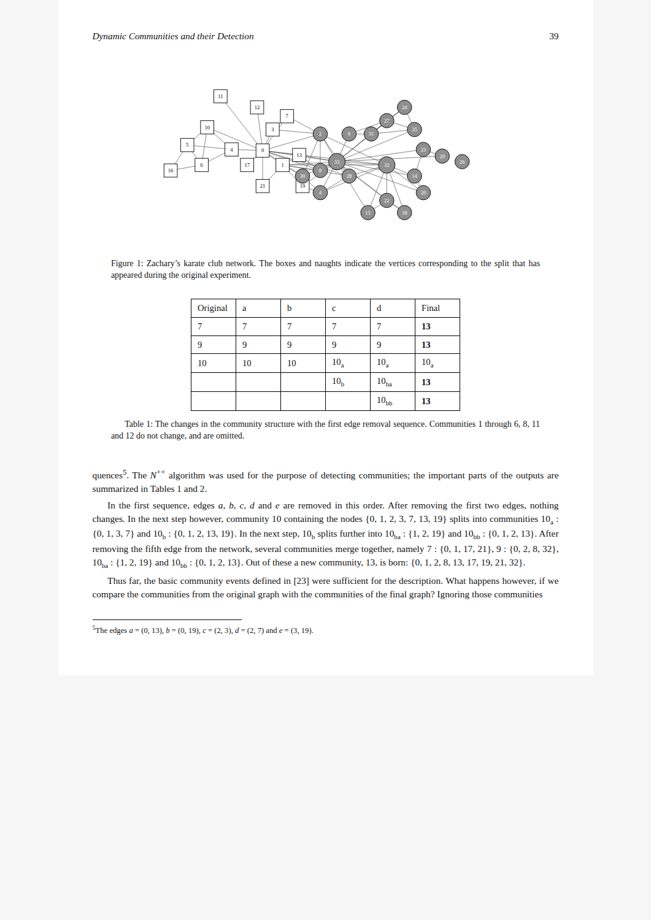Dynamic Communities and their Detection 39
11 12 7 10 3 5 4 0 13 1 6 17 16 19 21 27 24 25 9 31 2 28 23 29 26 8 33 32 14 20 30 22 15 18 4
Figure 1: Zachary’s karate club network. The boxes and naughts indicate the vertices corresponding to the split that has appeared during the original experiment.
| Original | a | b | c | d | Final |
| --- | --- | --- | --- | --- | --- |
| 7 | 7 | 7 | 7 | 7 | 13 |
| 9 | 9 | 9 | 9 | 9 | 13 |
| 10 | 10 | 10 | 10 a | 10 a | 10 a |
| | | | 10 b | 10 ba | 13 |
| | | | | 10 bb | 13 |
Table 1: The changes in the community structure with the first edge removal sequence. Communities 1 through 6, 8, 11 and 12 do not change, and are omitted.
quences5. The N++ algorithm was used for the purpose of detecting communities; the important parts of the outputs are summarized in Tables 1 and 2.
In the first sequence, edges a, b, c, d and e are removed in this order. After removing the first two edges, nothing changes. In the next step however, community 10 containing the nodes {0, 1, 2, 3, 7, 13, 19} splits into communities 10a : {0, 1, 3, 7} and 10b : {0, 1, 2, 13, 19}. In the next step, 10b splits further into 10ba : {1, 2, 19} and 10bb : {0, 1, 2, 13}. After removing the fifth edge from the network, several communities merge together, namely 7 : {0, 1, 17, 21}, 9 : {0, 2, 8, 32}, 10ba : {1, 2, 19} and 10bb : {0, 1, 2, 13}. Out of these a new community, 13, is born: {0, 1, 2, 8, 13, 17, 19, 21, 32}.
Thus far, the basic community events defined in [23] were sufficient for the description. What happens however, if we compare the communities from the original graph with the communities of the final graph? Ignoring those communities
5The edges a = (0, 13), b = (0, 19), c = (2, 3), d = (2, 7) and e = (3, 19).